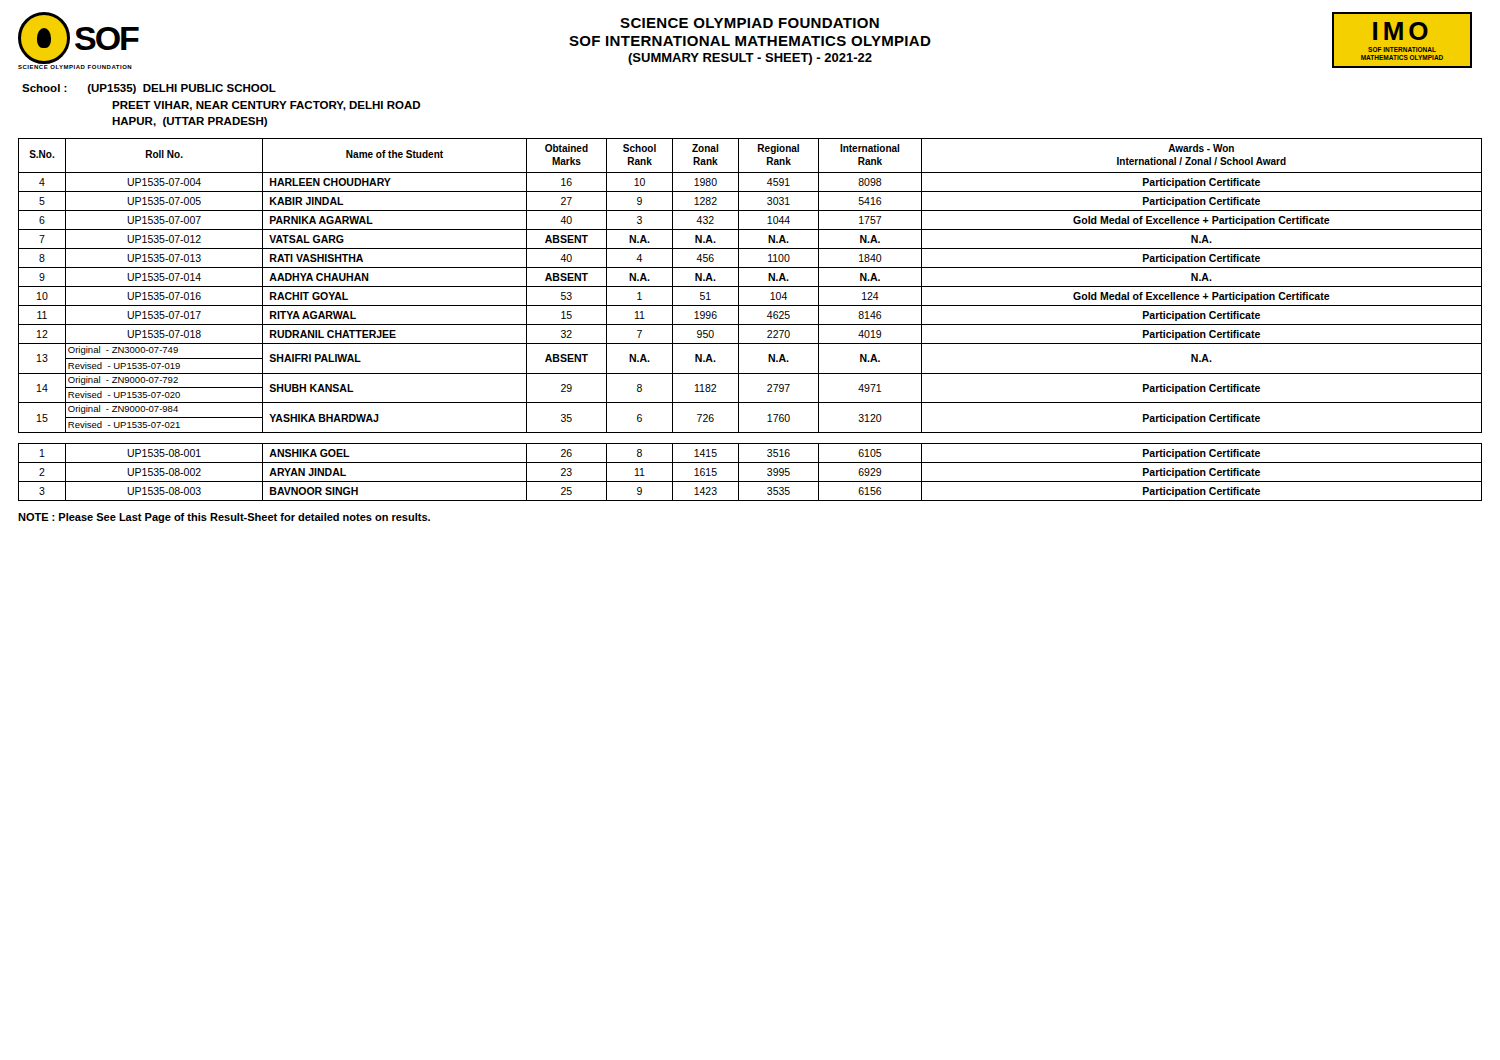SOF
SCIENCE OLYMPIAD FOUNDATION
SCIENCE OLYMPIAD FOUNDATION
SOF INTERNATIONAL MATHEMATICS OLYMPIAD
(SUMMARY RESULT - SHEET) - 2021-22
IMO
SOF INTERNATIONAL
MATHEMATICS OLYMPIAD
School : (UP1535) DELHI PUBLIC SCHOOL
PREET VIHAR, NEAR CENTURY FACTORY, DELHI ROAD HAPUR, (UTTAR PRADESH)
| S.No. | Roll No. | Name of the Student | Obtained Marks | School Rank | Zonal Rank | Regional Rank | International Rank | Awards - Won International / Zonal / School Award |
| --- | --- | --- | --- | --- | --- | --- | --- | --- |
| 4 | UP1535-07-004 | HARLEEN CHOUDHARY | 16 | 10 | 1980 | 4591 | 8098 | Participation Certificate |
| 5 | UP1535-07-005 | KABIR JINDAL | 27 | 9 | 1282 | 3031 | 5416 | Participation Certificate |
| 6 | UP1535-07-007 | PARNIKA AGARWAL | 40 | 3 | 432 | 1044 | 1757 | Gold Medal of Excellence + Participation Certificate |
| 7 | UP1535-07-012 | VATSAL GARG | ABSENT | N.A. | N.A. | N.A. | N.A. | N.A. |
| 8 | UP1535-07-013 | RATI VASHISHTHA | 40 | 4 | 456 | 1100 | 1840 | Participation Certificate |
| 9 | UP1535-07-014 | AADHYA CHAUHAN | ABSENT | N.A. | N.A. | N.A. | N.A. | N.A. |
| 10 | UP1535-07-016 | RACHIT GOYAL | 53 | 1 | 51 | 104 | 124 | Gold Medal of Excellence + Participation Certificate |
| 11 | UP1535-07-017 | RITYA AGARWAL | 15 | 11 | 1996 | 4625 | 8146 | Participation Certificate |
| 12 | UP1535-07-018 | RUDRANIL CHATTERJEE | 32 | 7 | 950 | 2270 | 4019 | Participation Certificate |
| 13 | Original - ZN3000-07-749 Revised - UP1535-07-019 | SHAIFRI PALIWAL | ABSENT | N.A. | N.A. | N.A. | N.A. | N.A. |
| 14 | Original - ZN9000-07-792 Revised - UP1535-07-020 | SHUBH KANSAL | 29 | 8 | 1182 | 2797 | 4971 | Participation Certificate |
| 15 | Original - ZN9000-07-984 Revised - UP1535-07-021 | YASHIKA BHARDWAJ | 35 | 6 | 726 | 1760 | 3120 | Participation Certificate |
| 1 | UP1535-08-001 | ANSHIKA GOEL | 26 | 8 | 1415 | 3516 | 6105 | Participation Certificate |
| 2 | UP1535-08-002 | ARYAN JINDAL | 23 | 11 | 1615 | 3995 | 6929 | Participation Certificate |
| 3 | UP1535-08-003 | BAVNOOR SINGH | 25 | 9 | 1423 | 3535 | 6156 | Participation Certificate |
NOTE : Please See Last Page of this Result-Sheet for detailed notes on results.